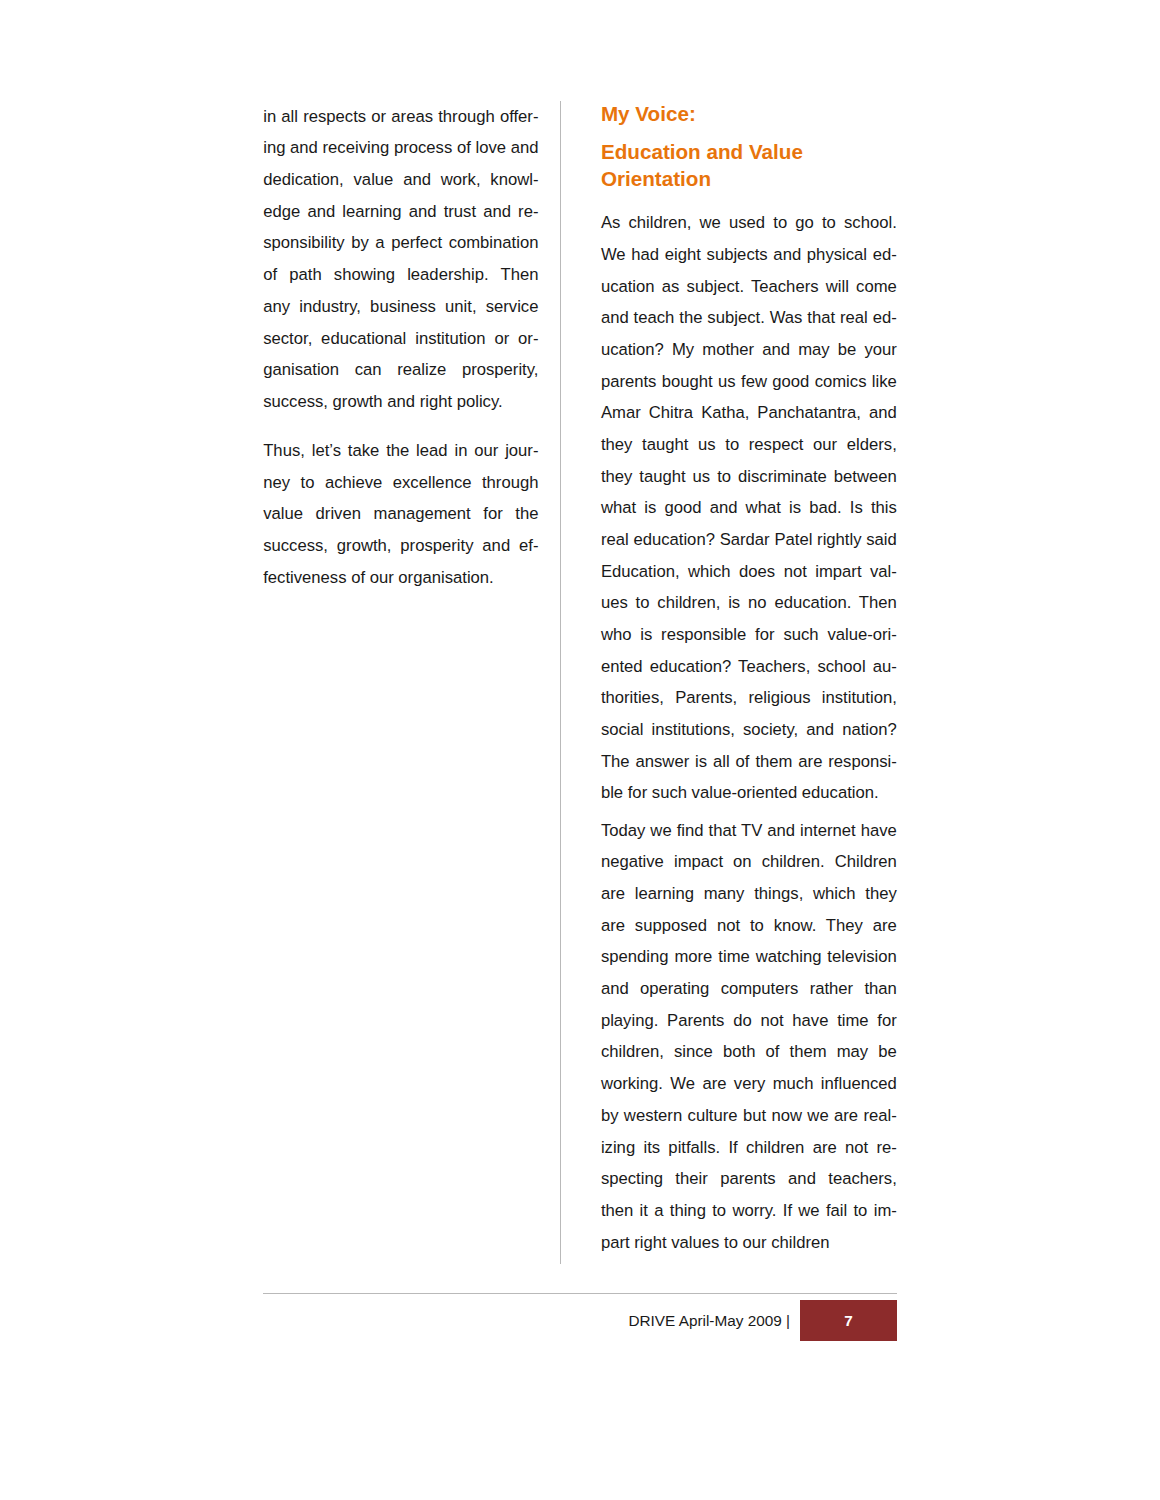in all respects or areas through offering and receiving process of love and dedication, value and work, knowledge and learning and trust and responsibility by a perfect combination of path showing leadership. Then any industry, business unit, service sector, educational institution or organisation can realize prosperity, success, growth and right policy.
Thus, let’s take the lead in our journey to achieve excellence through value driven management for the success, growth, prosperity and effectiveness of our organisation.
My Voice:
Education and Value Orientation
As children, we used to go to school. We had eight subjects and physical education as subject. Teachers will come and teach the subject. Was that real education? My mother and may be your parents bought us few good comics like Amar Chitra Katha, Panchatantra, and they taught us to respect our elders, they taught us to discriminate between what is good and what is bad. Is this real education? Sardar Patel rightly said Education, which does not impart values to children, is no education. Then who is responsible for such value-oriented education? Teachers, school authorities, Parents, religious institution, social institutions, society, and nation? The answer is all of them are responsible for such value-oriented education.
Today we find that TV and internet have negative impact on children. Children are learning many things, which they are supposed not to know. They are spending more time watching television and operating computers rather than playing. Parents do not have time for children, since both of them may be working. We are very much influenced by western culture but now we are realizing its pitfalls. If children are not respecting their parents and teachers, then it a thing to worry. If we fail to impart right values to our children
DRIVE April-May 2009 |
7